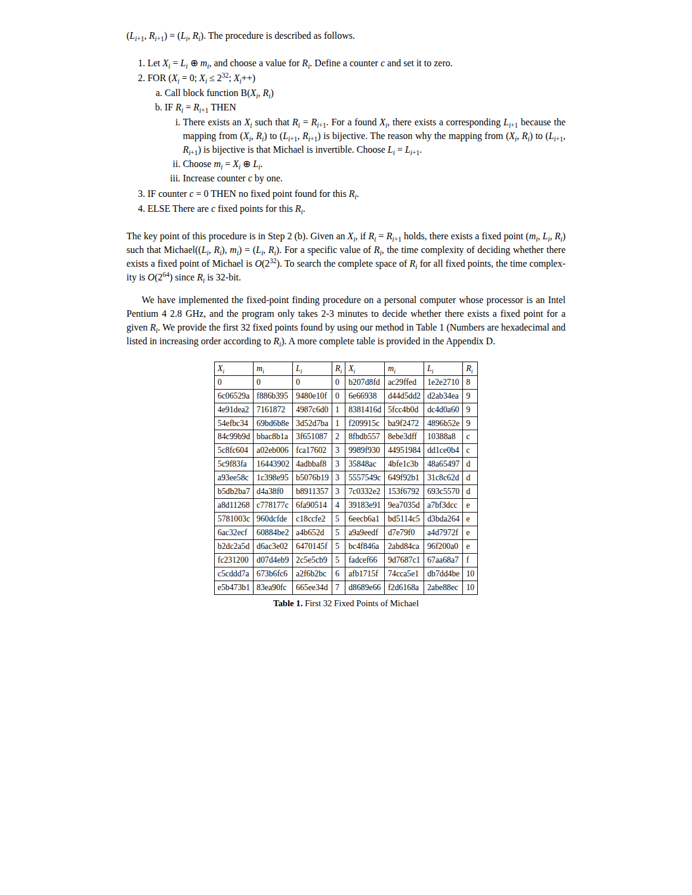(Li+1, Ri+1) = (Li, Ri). The procedure is described as follows.
Let Xi = Li ⊕ mi, and choose a value for Ri. Define a counter c and set it to zero.
FOR (Xi = 0; Xi ≤ 232; Xi++)
Call block function B(Xi, Ri)
IF Ri = Ri+1 THEN
There exists an Xi such that Ri = Ri+1. For a found Xi, there exists a corresponding Li+1 because the mapping from (Xi, Ri) to (Li+1, Ri+1) is bijective. The reason why the mapping from (Xi, Ri) to (Li+1, Ri+1) is bijective is that Michael is invertible. Choose Li = Li+1.
Choose mi = Xi ⊕ Li.
Increase counter c by one.
IF counter c = 0 THEN no fixed point found for this Ri.
ELSE There are c fixed points for this Ri.
The key point of this procedure is in Step 2 (b). Given an Xi, if Ri = Ri+1 holds, there exists a fixed point (mi, Li, Ri) such that Michael((Li, Ri), mi) = (Li, Ri). For a specific value of Ri, the time complexity of deciding whether there exists a fixed point of Michael is O(232). To search the complete space of Ri for all fixed points, the time complexity is O(264) since Ri is 32-bit.
We have implemented the fixed-point finding procedure on a personal computer whose processor is an Intel Pentium 4 2.8 GHz, and the program only takes 2-3 minutes to decide whether there exists a fixed point for a given Ri. We provide the first 32 fixed points found by using our method in Table 1 (Numbers are hexadecimal and listed in increasing order according to Ri). A more complete table is provided in the Appendix D.
| X i | m i | L i | R i | X i | m i | L i | R i |
| --- | --- | --- | --- | --- | --- | --- | --- |
| 0 | 0 | 0 | 0 | b207d8fd | ac29ffed | 1e2e2710 | 8 |
| 6c06529a | f886b395 | 9480e10f | 0 | 6e66938 | d44d5dd2 | d2ab34ea | 9 |
| 4e91dea2 | 7161872 | 4987c6d0 | 1 | 8381416d | 5fcc4b0d | dc4d0a60 | 9 |
| 54efbc34 | 69bd6b8e | 3d52d7ba | 1 | f209915c | ba9f2472 | 4896b52e | 9 |
| 84c99b9d | bbac8b1a | 3f651087 | 2 | 8fbdb557 | 8ebe3dff | 10388a8 | c |
| 5c8fc604 | a02eb006 | fca17602 | 3 | 9989f930 | 44951984 | dd1ce0b4 | c |
| 5c9f83fa | 16443902 | 4adbbaf8 | 3 | 35848ac | 4bfe1c3b | 48a65497 | d |
| a93ee58c | 1c398e95 | b5076b19 | 3 | 5557549c | 649f92b1 | 31c8c62d | d |
| b5db2ba7 | d4a38f0 | b8911357 | 3 | 7c0332e2 | 153f6792 | 693c5570 | d |
| a8d11268 | c778177c | 6fa90514 | 4 | 39183e91 | 9ea7035d | a7bf3dcc | e |
| 5781003c | 960dcfde | c18ccfe2 | 5 | 6eecb6a1 | bd5114c5 | d3bda264 | e |
| 6ac32ecf | 60884be2 | a4b652d | 5 | a9a9eedf | d7e79f0 | a4d7972f | e |
| b2dc2a5d | d6ac3e02 | 6470145f | 5 | bc4f846a | 2abd84ca | 96f200a0 | e |
| fc231200 | d07d4eb9 | 2c5e5cb9 | 5 | fadcef66 | 9d7687c1 | 67aa68a7 | f |
| c5cddd7a | 673b6fc6 | a2f6b2bc | 6 | afb1715f | 74cca5e1 | db7dd4be | 10 |
| e5b473b1 | 83ea90fc | 665ee34d | 7 | d8689e66 | f2d6168a | 2abe88ec | 10 |
Table 1. First 32 Fixed Points of Michael